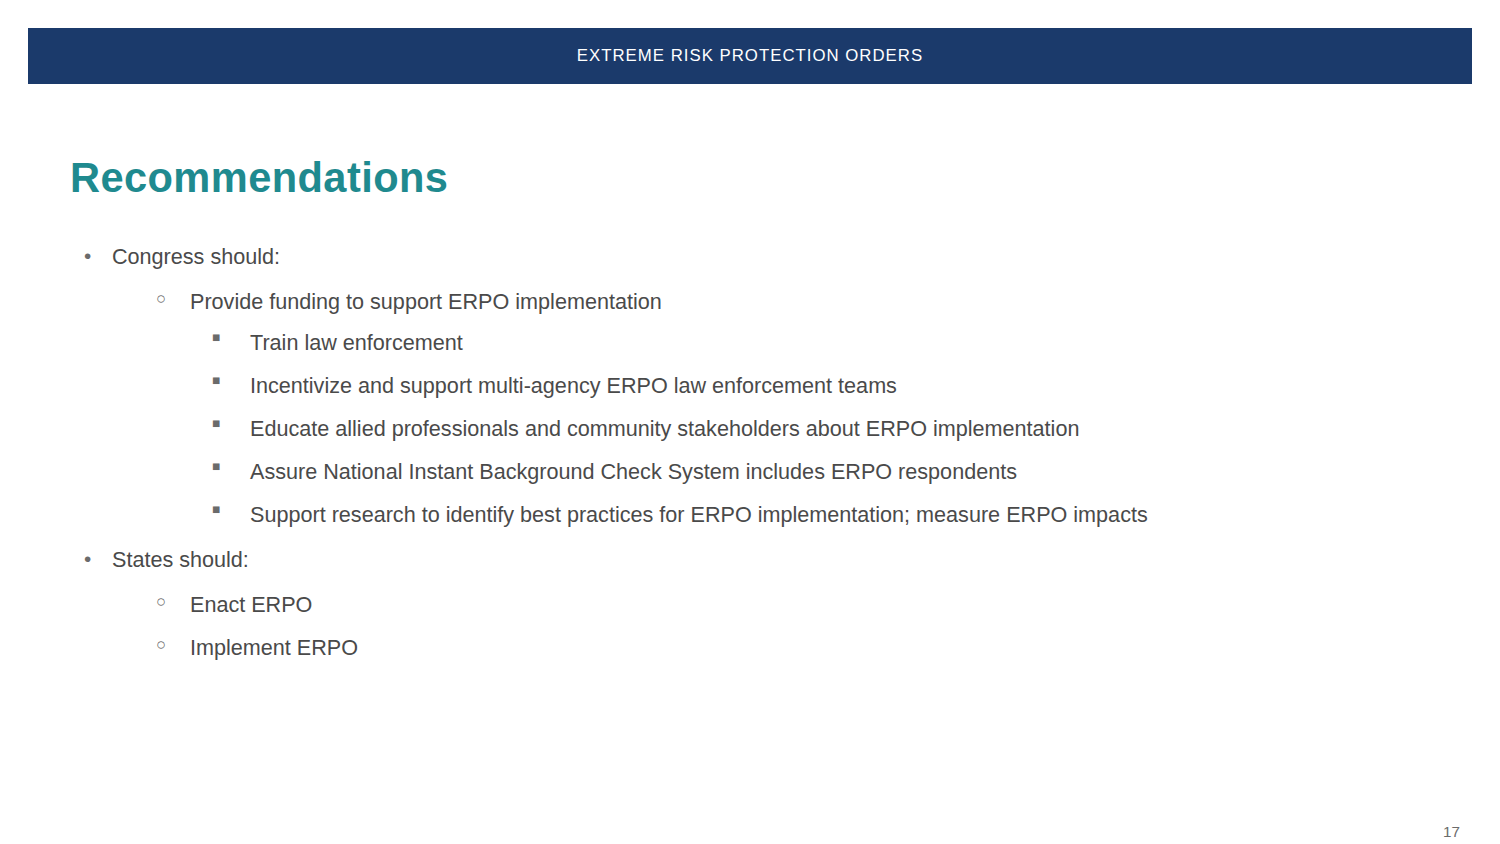EXTREME RISK PROTECTION ORDERS
Recommendations
Congress should:
Provide funding to support ERPO implementation
Train law enforcement
Incentivize and support multi-agency ERPO law enforcement teams
Educate allied professionals and community stakeholders about ERPO implementation
Assure National Instant Background Check System includes ERPO respondents
Support research to identify best practices for ERPO implementation; measure ERPO impacts
States should:
Enact ERPO
Implement ERPO
17